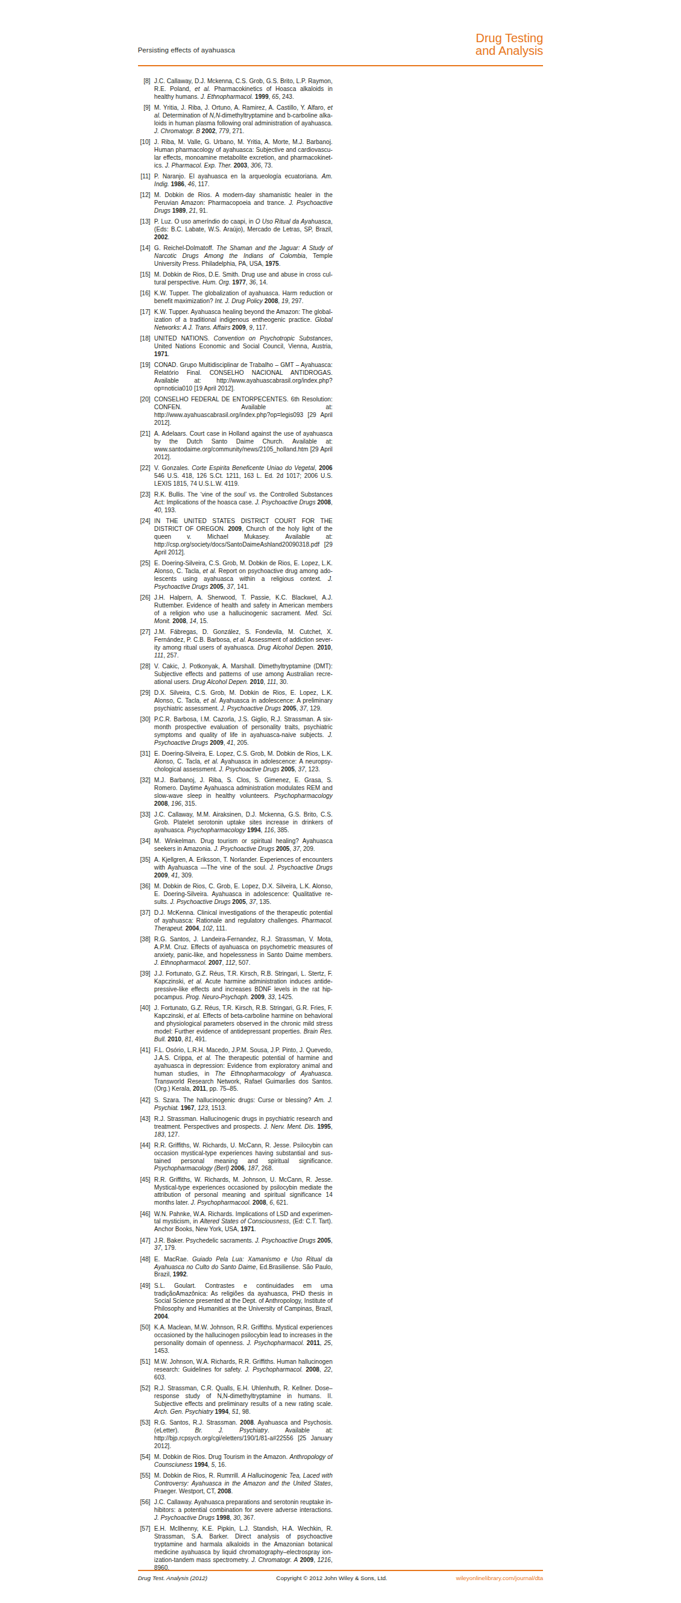Persisting effects of ayahuasca
Drug Testing and Analysis
[8] J.C. Callaway, D.J. Mckenna, C.S. Grob, G.S. Brito, L.P. Raymon, R.E. Poland, et al. Pharmacokinetics of Hoasca alkaloids in healthy humans. J. Ethnopharmacol. 1999, 65, 243.
[9] M. Yritia, J. Riba, J. Ortuno, A. Ramirez, A. Castillo, Y. Alfaro, et al. Determination of N,N-dimethyltryptamine and b-carboline alkaloids in human plasma following oral administration of ayahuasca. J. Chromatogr. B 2002, 779, 271.
[10] J. Riba, M. Valle, G. Urbano, M. Yritia, A. Morte, M.J. Barbanoj. Human pharmacology of ayahuasca: Subjective and cardiovascular effects, monoamine metabolite excretion, and pharmacokinetics. J. Pharmacol. Exp. Ther. 2003, 306, 73.
[11] P. Naranjo. El ayahuasca en la arqueología ecuatoriana. Am. Indig. 1986, 46, 117.
[12] M. Dobkin de Rios. A modern-day shamanistic healer in the Peruvian Amazon: Pharmacopoeia and trance. J. Psychoactive Drugs 1989, 21, 91.
[13] P. Luz. O uso ameríndio do caapi, in O Uso Ritual da Ayahuasca, (Eds: B.C. Labate, W.S. Araújo), Mercado de Letras, SP, Brazil, 2002.
[14] G. Reichel-Dolmatoff. The Shaman and the Jaguar: A Study of Narcotic Drugs Among the Indians of Colombia, Temple University Press. Philadelphia, PA, USA, 1975.
[15] M. Dobkin de Rios, D.E. Smith. Drug use and abuse in cross cultural perspective. Hum. Org. 1977, 36, 14.
[16] K.W. Tupper. The globalization of ayahuasca. Harm reduction or benefit maximization? Int. J. Drug Policy 2008, 19, 297.
[17] K.W. Tupper. Ayahuasca healing beyond the Amazon: The globalization of a traditional indigenous entheogenic practice. Global Networks: A J. Trans. Affairs 2009, 9, 117.
[18] UNITED NATIONS. Convention on Psychotropic Substances, United Nations Economic and Social Council, Vienna, Austria, 1971.
[19] CONAD. Grupo Multidisciplinar de Trabalho – GMT – Ayahuasca: Relatório Final. CONSELHO NACIONAL ANTIDROGAS. Available at: http://www.ayahuascabrasil.org/index.php?op=noticia010 [19 April 2012].
[20] CONSELHO FEDERAL DE ENTORPECENTES. 6th Resolution: CONFEN. Available at: http://www.ayahuascabrasil.org/index.php?op=legis093 [29 April 2012].
[21] A. Adelaars. Court case in Holland against the use of ayahuasca by the Dutch Santo Daime Church. Available at: www.santodaime.org/community/news/2105_holland.htm [29 April 2012].
[22] V. Gonzales. Corte Espirita Beneficente Uniao do Vegetal, 2006 546 U.S. 418, 126 S.Ct. 1211, 163 L. Ed. 2d 1017; 2006 U.S. LEXIS 1815, 74 U.S.L.W. 4119.
[23] R.K. Bullis. The ‘vine of the soul’ vs. the Controlled Substances Act: Implications of the hoasca case. J. Psychoactive Drugs 2008, 40, 193.
[24] IN THE UNITED STATES DISTRICT COURT FOR THE DISTRICT OF OREGON. 2009, Church of the holy light of the queen v. Michael Mukasey. Available at: http://csp.org/society/docs/SantoDaimeAshland20090318.pdf [29 April 2012].
[25] E. Doering-Silveira, C.S. Grob, M. Dobkin de Rios, E. Lopez, L.K. Alonso, C. Tacla, et al. Report on psychoactive drug among adolescents using ayahuasca within a religious context. J. Psychoactive Drugs 2005, 37, 141.
[26] J.H. Halpern, A. Sherwood, T. Passie, K.C. Blackwel, A.J. Ruttember. Evidence of health and safety in American members of a religion who use a hallucinogenic sacrament. Med. Sci. Monit. 2008, 14, 15.
[27] J.M. Fábregas, D. González, S. Fondevila, M. Cutchet, X. Fernández, P. C.B. Barbosa, et al. Assessment of addiction severity among ritual users of ayahuasca. Drug Alcohol Depen. 2010, 111, 257.
[28] V. Cakic, J. Potkonyak, A. Marshall. Dimethyltryptamine (DMT): Subjective effects and patterns of use among Australian recreational users. Drug Alcohol Depen. 2010, 111, 30.
[29] D.X. Silveira, C.S. Grob, M. Dobkin de Rios, E. Lopez, L.K. Alonso, C. Tacla, et al. Ayahuasca in adolescence: A preliminary psychiatric assessment. J. Psychoactive Drugs 2005, 37, 129.
[30] P.C.R. Barbosa, I.M. Cazorla, J.S. Giglio, R.J. Strassman. A six-month prospective evaluation of personality traits, psychiatric symptoms and quality of life in ayahuasca-naive subjects. J. Psychoactive Drugs 2009, 41, 205.
[31] E. Doering-Silveira, E. Lopez, C.S. Grob, M. Dobkin de Rios, L.K. Alonso, C. Tacla, et al. Ayahuasca in adolescence: A neuropsychological assessment. J. Psychoactive Drugs 2005, 37, 123.
[32] M.J. Barbanoj, J. Riba, S. Clos, S. Gimenez, E. Grasa, S. Romero. Daytime Ayahuasca administration modulates REM and slow-wave sleep in healthy volunteers. Psychopharmacology 2008, 196, 315.
[33] J.C. Callaway, M.M. Airaksinen, D.J. Mckenna, G.S. Brito, C.S. Grob. Platelet serotonin uptake sites increase in drinkers of ayahuasca. Psychopharmacology 1994, 116, 385.
[34] M. Winkelman. Drug tourism or spiritual healing? Ayahuasca seekers in Amazonia. J. Psychoactive Drugs 2005, 37, 209.
[35] A. Kjellgren, A. Eriksson, T. Norlander. Experiences of encounters with Ayahuasca —The vine of the soul. J. Psychoactive Drugs 2009, 41, 309.
[36] M. Dobkin de Rios, C. Grob, E. Lopez, D.X. Silveira, L.K. Alonso, E. Doering-Silveira. Ayahuasca in adolescence: Qualitative results. J. Psychoactive Drugs 2005, 37, 135.
[37] D.J. McKenna. Clinical investigations of the therapeutic potential of ayahuasca: Rationale and regulatory challenges. Pharmacol. Therapeut. 2004, 102, 111.
[38] R.G. Santos, J. Landeira-Fernandez, R.J. Strassman, V. Mota, A.P.M. Cruz. Effects of ayahuasca on psychometric measures of anxiety, panic-like, and hopelessness in Santo Daime members. J. Ethnopharmacol. 2007, 112, 507.
[39] J.J. Fortunato, G.Z. Réus, T.R. Kirsch, R.B. Stringari, L. Stertz, F. Kapczinski, et al. Acute harmine administration induces antidepressive-like effects and increases BDNF levels in the rat hippocampus. Prog. Neuro-Psychoph. 2009, 33, 1425.
[40] J. Fortunato, G.Z. Réus, T.R. Kirsch, R.B. Stringari, G.R. Fries, F. Kapczinski, et al. Effects of beta-carboline harmine on behavioral and physiological parameters observed in the chronic mild stress model: Further evidence of antidepressant properties. Brain Res. Bull. 2010, 81, 491.
[41] F.L. Osório, L.R.H. Macedo, J.P.M. Sousa, J.P. Pinto, J. Quevedo, J.A.S. Crippa, et al. The therapeutic potential of harmine and ayahuasca in depression: Evidence from exploratory animal and human studies, in The Ethnopharmacology of Ayahuasca. Transworld Research Network, Rafael Guimarães dos Santos. (Org.) Kerala, 2011, pp. 75–85.
[42] S. Szara. The hallucinogenic drugs: Curse or blessing? Am. J. Psychiat. 1967, 123, 1513.
[43] R.J. Strassman. Hallucinogenic drugs in psychiatric research and treatment. Perspectives and prospects. J. Nerv. Ment. Dis. 1995, 183, 127.
[44] R.R. Griffiths, W. Richards, U. McCann, R. Jesse. Psilocybin can occasion mystical-type experiences having substantial and sustained personal meaning and spiritual significance. Psychopharmacology (Berl) 2006, 187, 268.
[45] R.R. Griffiths, W. Richards, M. Johnson, U. McCann, R. Jesse. Mystical-type experiences occasioned by psilocybin mediate the attribution of personal meaning and spiritual significance 14 months later. J. Psychopharmacool. 2008, 6, 621.
[46] W.N. Pahnke, W.A. Richards. Implications of LSD and experimental mysticism, in Altered States of Consciousness, (Ed: C.T. Tart). Anchor Books, New York, USA, 1971.
[47] J.R. Baker. Psychedelic sacraments. J. Psychoactive Drugs 2005, 37, 179.
[48] E. MacRae. Guiado Pela Lua: Xamanismo e Uso Ritual da Ayahuasca no Culto do Santo Daime, Ed.Brasiliense. São Paulo, Brazil, 1992.
[49] S.L. Goulart. Contrastes e continuidades em uma tradiçãoAmazônica: As religiões da ayahuasca, PHD thesis in Social Science presented at the Dept. of Anthropology, Institute of Philosophy and Humanities at the University of Campinas, Brazil, 2004.
[50] K.A. Maclean, M.W. Johnson, R.R. Griffiths. Mystical experiences occasioned by the hallucinogen psilocybin lead to increases in the personality domain of openness. J. Psychopharmacol. 2011, 25, 1453.
[51] M.W. Johnson, W.A. Richards, R.R. Griffiths. Human hallucinogen research: Guidelines for safety. J. Psychopharmacol. 2008, 22, 603.
[52] R.J. Strassman, C.R. Qualls, E.H. Uhlenhuth, R. Kellner. Dose–response study of N,N-dimethyltryptamine in humans. II. Subjective effects and preliminary results of a new rating scale. Arch. Gen. Psychiatry 1994, 51, 98.
[53] R.G. Santos, R.J. Strassman. 2008. Ayahuasca and Psychosis. (eLetter). Br. J. Psychiatry. Available at: http://bjp.rcpsych.org/cgi/eletters/190/1/81-a#22556 [25 January 2012].
[54] M. Dobkin de Rios. Drug Tourism in the Amazon. Anthropology of Counsciuness 1994, 5, 16.
[55] M. Dobkin de Rios, R. Rumrrill. A Hallucinogenic Tea, Laced with Controversy: Ayahuasca in the Amazon and the United States, Praeger. Westport, CT, 2008.
[56] J.C. Callaway. Ayahuasca preparations and serotonin reuptake inhibitors: a potential combination for severe adverse interactions. J. Psychoactive Drugs 1998, 30, 367.
[57] E.H. Mcllhenny, K.E. Pipkin, L.J. Standish, H.A. Wechkin, R. Strassman, S.A. Barker. Direct analysis of psychoactive tryptamine and harmala alkaloids in the Amazonian botanical medicine ayahuasca by liquid chromatography–electrospray ionization-tandem mass spectrometry. J. Chromatogr. A 2009, 1216, 8960.
Drug Test. Analysis (2012)
Copyright © 2012 John Wiley & Sons, Ltd.
wileyonlinelibrary.com/journal/dta